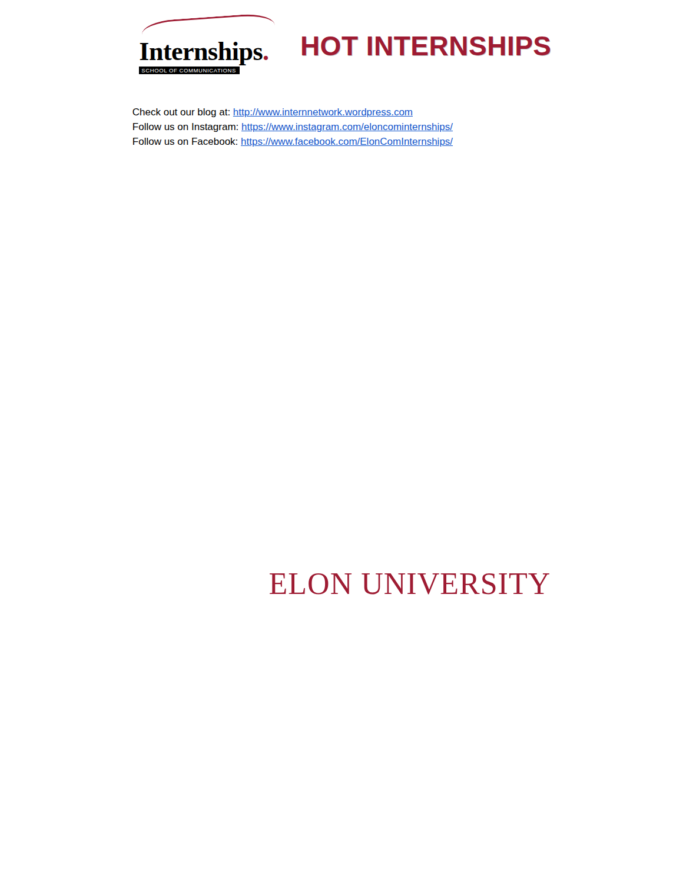Internships.
School of Communications
HOT INTERNSHIPS
Check out our blog at: http://www.internnetwork.wordpress.com
Follow us on Instagram: https://www.instagram.com/eloncominternships/
Follow us on Facebook: https://www.facebook.com/ElonComInternships/
Elon University